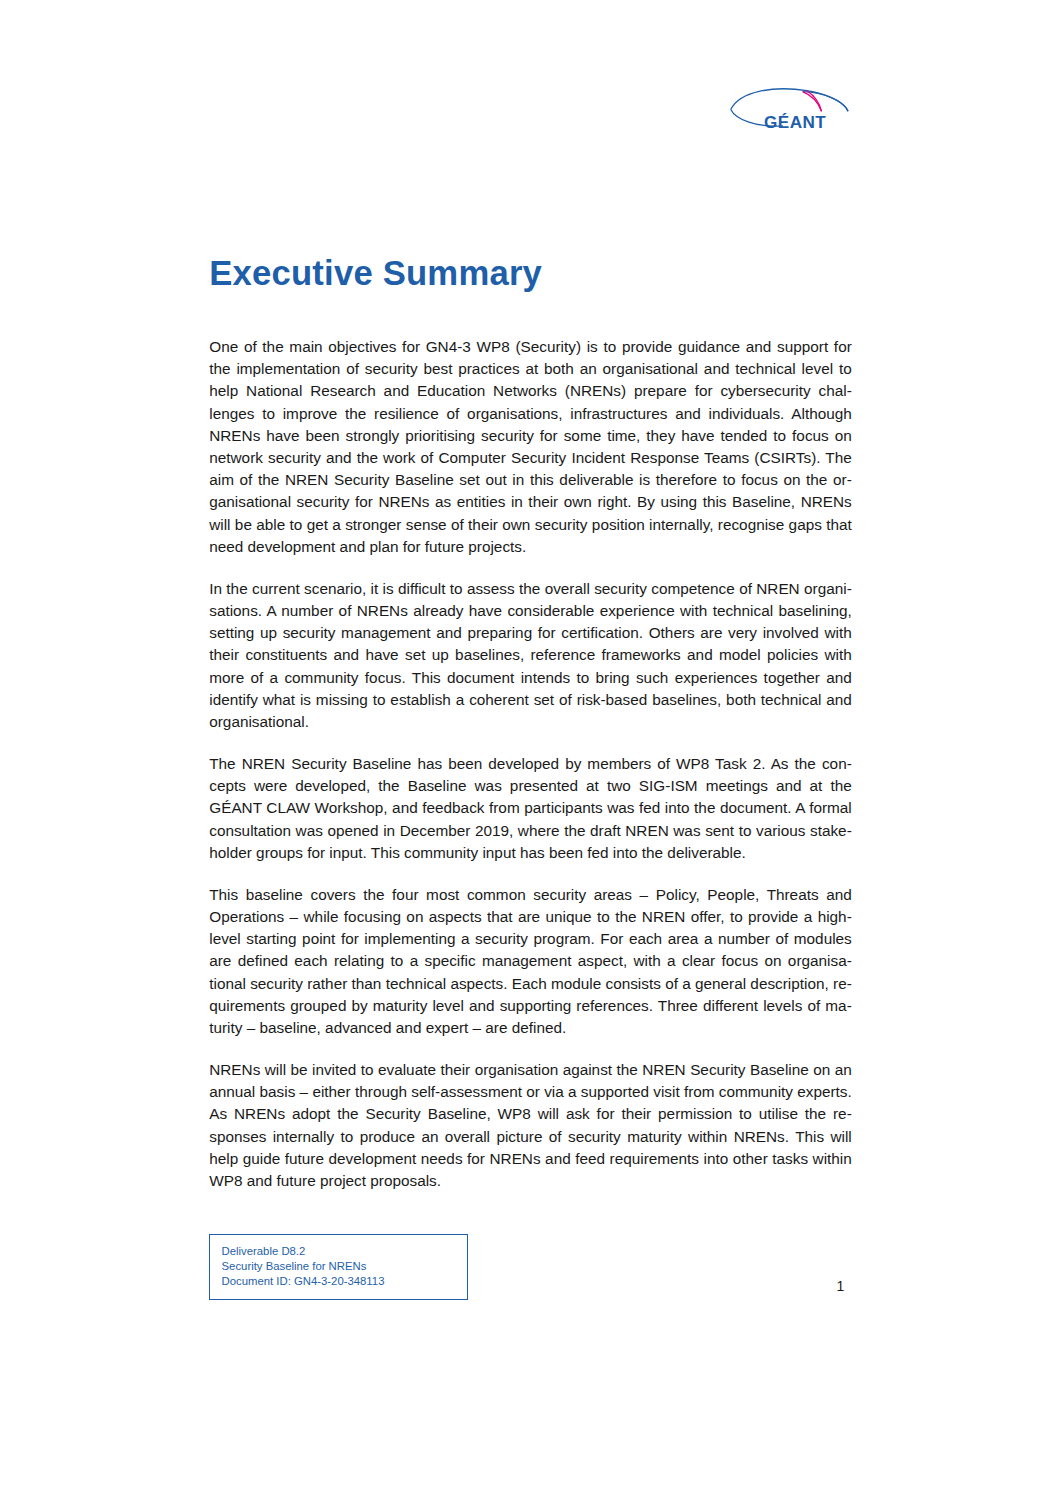GÉANT
Executive Summary
One of the main objectives for GN4-3 WP8 (Security) is to provide guidance and support for the implementation of security best practices at both an organisational and technical level to help National Research and Education Networks (NRENs) prepare for cybersecurity challenges to improve the resilience of organisations, infrastructures and individuals. Although NRENs have been strongly prioritising security for some time, they have tended to focus on network security and the work of Computer Security Incident Response Teams (CSIRTs). The aim of the NREN Security Baseline set out in this deliverable is therefore to focus on the organisational security for NRENs as entities in their own right. By using this Baseline, NRENs will be able to get a stronger sense of their own security position internally, recognise gaps that need development and plan for future projects.
In the current scenario, it is difficult to assess the overall security competence of NREN organisations. A number of NRENs already have considerable experience with technical baselining, setting up security management and preparing for certification. Others are very involved with their constituents and have set up baselines, reference frameworks and model policies with more of a community focus. This document intends to bring such experiences together and identify what is missing to establish a coherent set of risk-based baselines, both technical and organisational.
The NREN Security Baseline has been developed by members of WP8 Task 2. As the concepts were developed, the Baseline was presented at two SIG-ISM meetings and at the GÉANT CLAW Workshop, and feedback from participants was fed into the document. A formal consultation was opened in December 2019, where the draft NREN was sent to various stakeholder groups for input. This community input has been fed into the deliverable.
This baseline covers the four most common security areas – Policy, People, Threats and Operations – while focusing on aspects that are unique to the NREN offer, to provide a high-level starting point for implementing a security program. For each area a number of modules are defined each relating to a specific management aspect, with a clear focus on organisational security rather than technical aspects. Each module consists of a general description, requirements grouped by maturity level and supporting references. Three different levels of maturity – baseline, advanced and expert – are defined.
NRENs will be invited to evaluate their organisation against the NREN Security Baseline on an annual basis – either through self-assessment or via a supported visit from community experts. As NRENs adopt the Security Baseline, WP8 will ask for their permission to utilise the responses internally to produce an overall picture of security maturity within NRENs. This will help guide future development needs for NRENs and feed requirements into other tasks within WP8 and future project proposals.
Deliverable D8.2
Security Baseline for NRENs
Document ID: GN4-3-20-348113
1